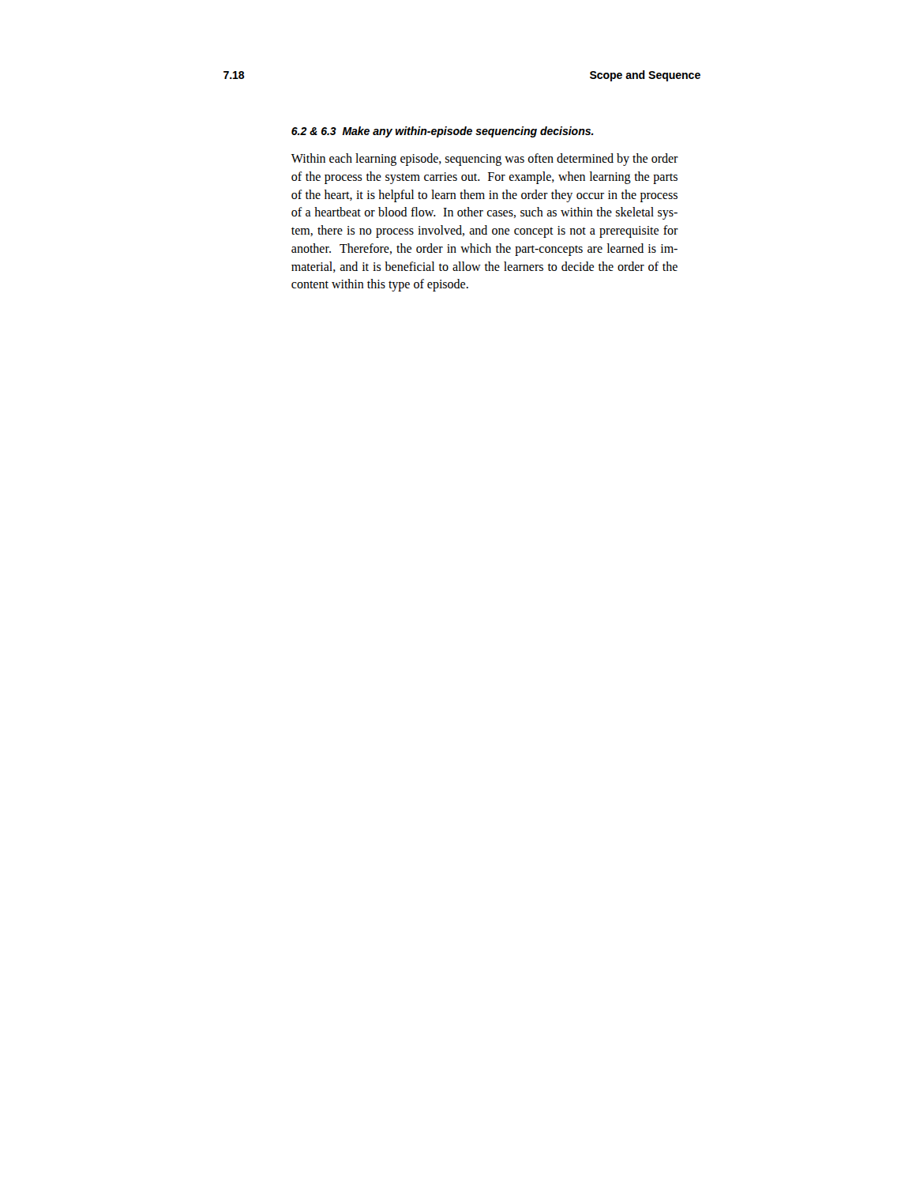7.18 Scope and Sequence
6.2 & 6.3 Make any within-episode sequencing decisions.
Within each learning episode, sequencing was often determined by the order of the process the system carries out. For example, when learning the parts of the heart, it is helpful to learn them in the order they occur in the process of a heartbeat or blood flow. In other cases, such as within the skeletal system, there is no process involved, and one concept is not a prerequisite for another. Therefore, the order in which the part-concepts are learned is immaterial, and it is beneficial to allow the learners to decide the order of the content within this type of episode.